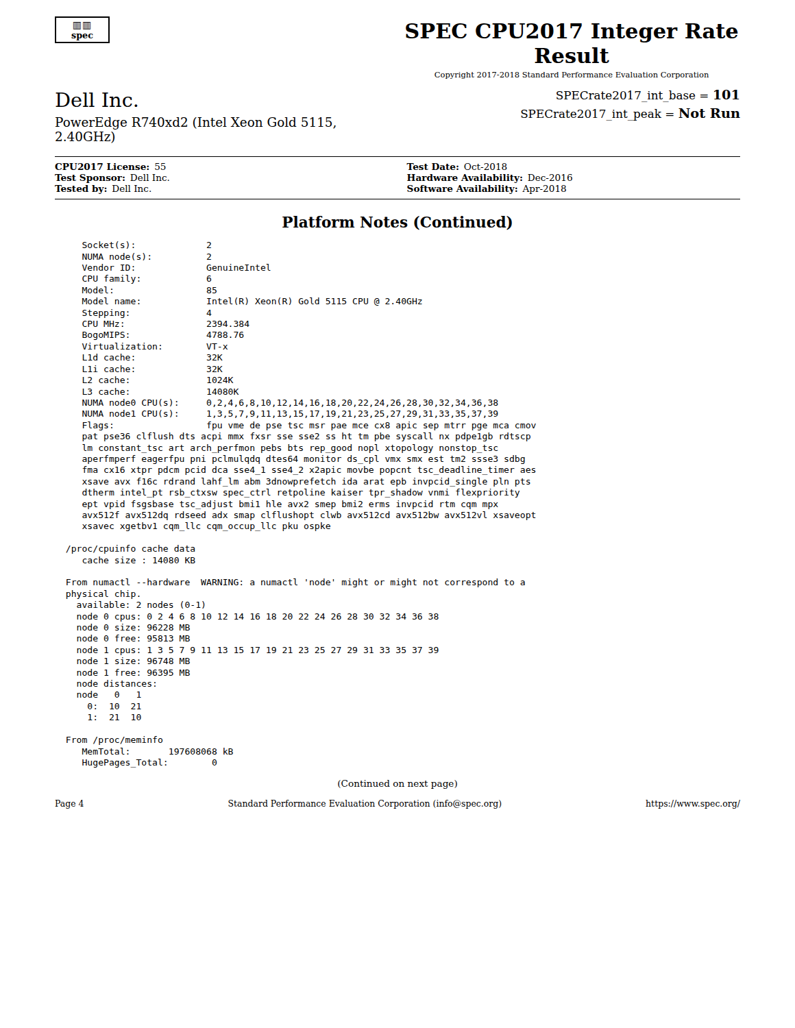▥▥
spec
SPEC CPU2017 Integer Rate Result
Copyright 2017-2018 Standard Performance Evaluation Corporation
Dell Inc.
PowerEdge R740xd2 (Intel Xeon Gold 5115, 2.40GHz)
SPECrate2017_int_base = 101
SPECrate2017_int_peak = Not Run
CPU2017 License: 55
Test Sponsor: Dell Inc.
Tested by: Dell Inc.
Test Date: Oct-2018
Hardware Availability: Dec-2016
Software Availability: Apr-2018
Platform Notes (Continued)
     Socket(s):             2
     NUMA node(s):          2
     Vendor ID:             GenuineIntel
     CPU family:            6
     Model:                 85
     Model name:            Intel(R) Xeon(R) Gold 5115 CPU @ 2.40GHz
     Stepping:              4
     CPU MHz:               2394.384
     BogoMIPS:              4788.76
     Virtualization:        VT-x
     L1d cache:             32K
     L1i cache:             32K
     L2 cache:              1024K
     L3 cache:              14080K
     NUMA node0 CPU(s):     0,2,4,6,8,10,12,14,16,18,20,22,24,26,28,30,32,34,36,38
     NUMA node1 CPU(s):     1,3,5,7,9,11,13,15,17,19,21,23,25,27,29,31,33,35,37,39
     Flags:                 fpu vme de pse tsc msr pae mce cx8 apic sep mtrr pge mca cmov
     pat pse36 clflush dts acpi mmx fxsr sse sse2 ss ht tm pbe syscall nx pdpe1gb rdtscp
     lm constant_tsc art arch_perfmon pebs bts rep_good nopl xtopology nonstop_tsc
     aperfmperf eagerfpu pni pclmulqdq dtes64 monitor ds_cpl vmx smx est tm2 ssse3 sdbg
     fma cx16 xtpr pdcm pcid dca sse4_1 sse4_2 x2apic movbe popcnt tsc_deadline_timer aes
     xsave avx f16c rdrand lahf_lm abm 3dnowprefetch ida arat epb invpcid_single pln pts
     dtherm intel_pt rsb_ctxsw spec_ctrl retpoline kaiser tpr_shadow vnmi flexpriority
     ept vpid fsgsbase tsc_adjust bmi1 hle avx2 smep bmi2 erms invpcid rtm cqm mpx
     avx512f avx512dq rdseed adx smap clflushopt clwb avx512cd avx512bw avx512vl xsaveopt
     xsavec xgetbv1 cqm_llc cqm_occup_llc pku ospke

  /proc/cpuinfo cache data
     cache size : 14080 KB

  From numactl --hardware  WARNING: a numactl 'node' might or might not correspond to a
  physical chip.
    available: 2 nodes (0-1)
    node 0 cpus: 0 2 4 6 8 10 12 14 16 18 20 22 24 26 28 30 32 34 36 38
    node 0 size: 96228 MB
    node 0 free: 95813 MB
    node 1 cpus: 1 3 5 7 9 11 13 15 17 19 21 23 25 27 29 31 33 35 37 39
    node 1 size: 96748 MB
    node 1 free: 96395 MB
    node distances:
    node   0   1
      0:  10  21
      1:  21  10

  From /proc/meminfo
     MemTotal:       197608068 kB
     HugePages_Total:        0
(Continued on next page)
Page 4
Standard Performance Evaluation Corporation (info@spec.org)
https://www.spec.org/